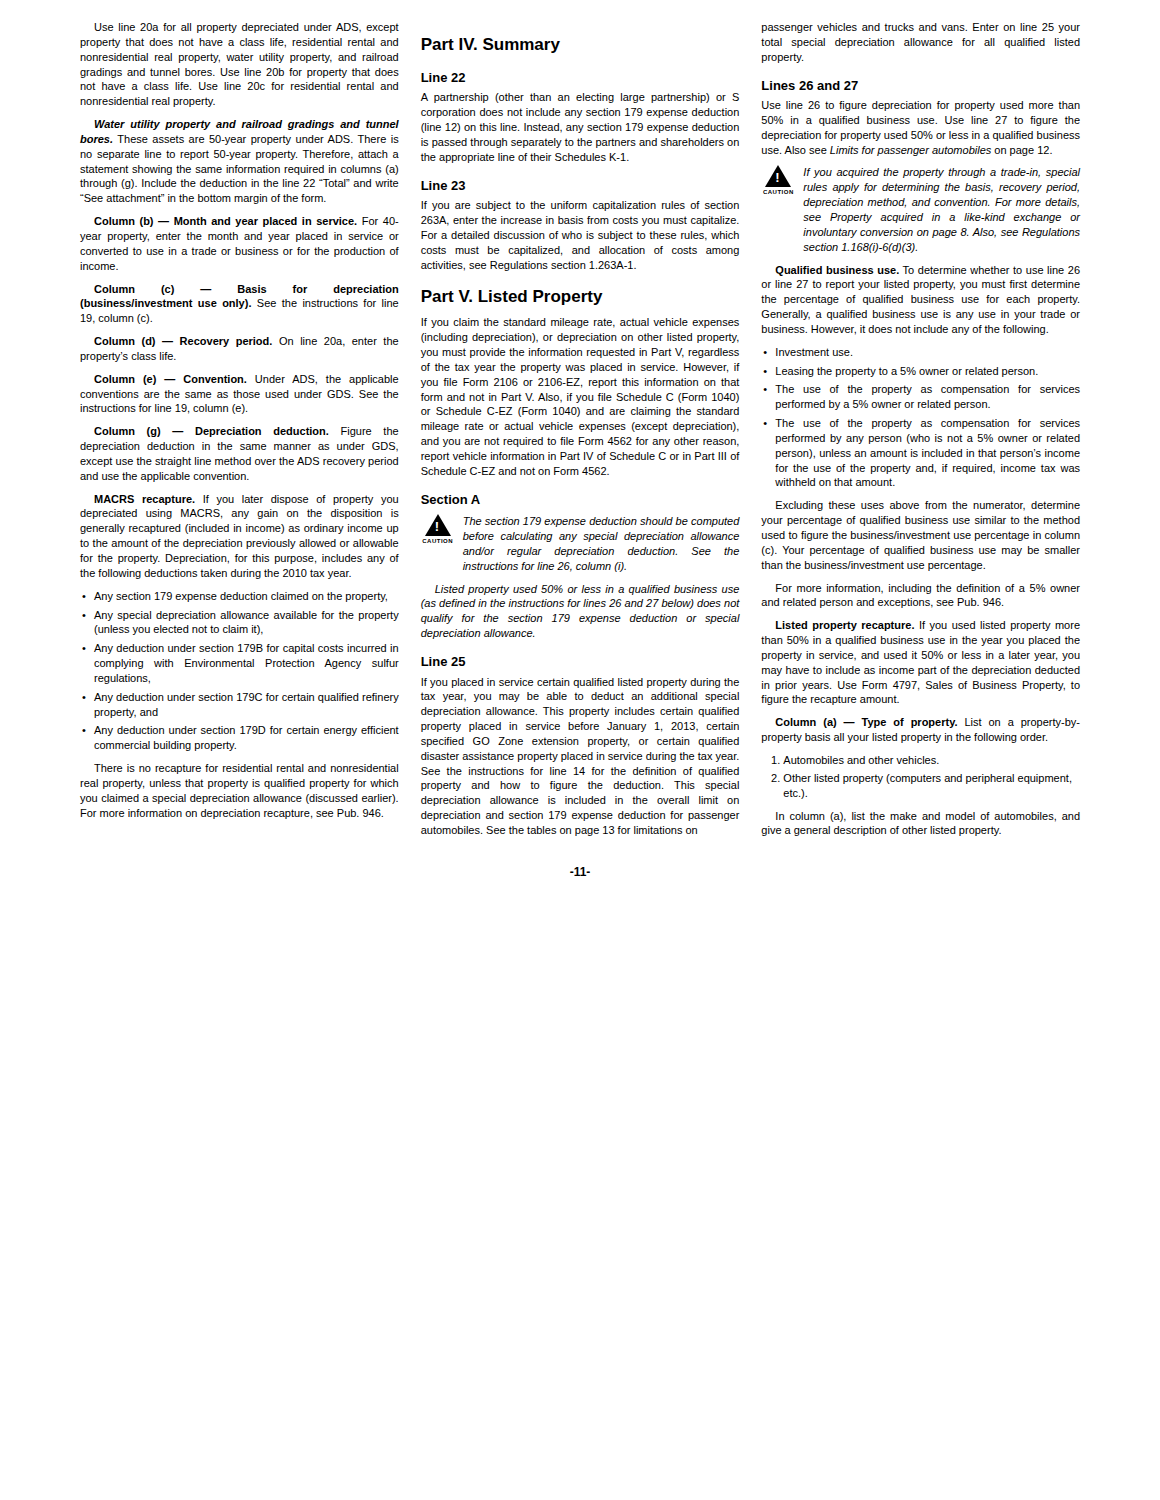Use line 20a for all property depreciated under ADS, except property that does not have a class life, residential rental and nonresidential real property, water utility property, and railroad gradings and tunnel bores. Use line 20b for property that does not have a class life. Use line 20c for residential rental and nonresidential real property.
Water utility property and railroad gradings and tunnel bores. These assets are 50-year property under ADS. There is no separate line to report 50-year property. Therefore, attach a statement showing the same information required in columns (a) through (g). Include the deduction in the line 22 “Total” and write “See attachment” in the bottom margin of the form.
Column (b) — Month and year placed in service. For 40-year property, enter the month and year placed in service or converted to use in a trade or business or for the production of income.
Column (c) — Basis for depreciation (business/investment use only). See the instructions for line 19, column (c).
Column (d) — Recovery period. On line 20a, enter the property’s class life.
Column (e) — Convention. Under ADS, the applicable conventions are the same as those used under GDS. See the instructions for line 19, column (e).
Column (g) — Depreciation deduction. Figure the depreciation deduction in the same manner as under GDS, except use the straight line method over the ADS recovery period and use the applicable convention.
MACRS recapture. If you later dispose of property you depreciated using MACRS, any gain on the disposition is generally recaptured (included in income) as ordinary income up to the amount of the depreciation previously allowed or allowable for the property. Depreciation, for this purpose, includes any of the following deductions taken during the 2010 tax year.
Any section 179 expense deduction claimed on the property,
Any special depreciation allowance available for the property (unless you elected not to claim it),
Any deduction under section 179B for capital costs incurred in complying with Environmental Protection Agency sulfur regulations,
Any deduction under section 179C for certain qualified refinery property, and
Any deduction under section 179D for certain energy efficient commercial building property.
There is no recapture for residential rental and nonresidential real property, unless that property is qualified property for which you claimed a special depreciation allowance (discussed earlier). For more information on depreciation recapture, see Pub. 946.
Part IV. Summary
Line 22
A partnership (other than an electing large partnership) or S corporation does not include any section 179 expense deduction (line 12) on this line. Instead, any section 179 expense deduction is passed through separately to the partners and shareholders on the appropriate line of their Schedules K-1.
Line 23
If you are subject to the uniform capitalization rules of section 263A, enter the increase in basis from costs you must capitalize. For a detailed discussion of who is subject to these rules, which costs must be capitalized, and allocation of costs among activities, see Regulations section 1.263A-1.
Part V. Listed Property
If you claim the standard mileage rate, actual vehicle expenses (including depreciation), or depreciation on other listed property, you must provide the information requested in Part V, regardless of the tax year the property was placed in service. However, if you file Form 2106 or 2106-EZ, report this information on that form and not in Part V. Also, if you file Schedule C (Form 1040) or Schedule C-EZ (Form 1040) and are claiming the standard mileage rate or actual vehicle expenses (except depreciation), and you are not required to file Form 4562 for any other reason, report vehicle information in Part IV of Schedule C or in Part III of Schedule C-EZ and not on Form 4562.
Section A
CAUTION
The section 179 expense deduction should be computed before calculating any special depreciation allowance and/or regular depreciation deduction. See the instructions for line 26, column (i).
Listed property used 50% or less in a qualified business use (as defined in the instructions for lines 26 and 27 below) does not qualify for the section 179 expense deduction or special depreciation allowance.
Line 25
If you placed in service certain qualified listed property during the tax year, you may be able to deduct an additional special depreciation allowance. This property includes certain qualified property placed in service before January 1, 2013, certain specified GO Zone extension property, or certain qualified disaster assistance property placed in service during the tax year. See the instructions for line 14 for the definition of qualified property and how to figure the deduction. This special depreciation allowance is included in the overall limit on depreciation and section 179 expense deduction for passenger automobiles. See the tables on page 13 for limitations on
passenger vehicles and trucks and vans. Enter on line 25 your total special depreciation allowance for all qualified listed property.
Lines 26 and 27
Use line 26 to figure depreciation for property used more than 50% in a qualified business use. Use line 27 to figure the depreciation for property used 50% or less in a qualified business use. Also see Limits for passenger automobiles on page 12.
CAUTION
If you acquired the property through a trade-in, special rules apply for determining the basis, recovery period, depreciation method, and convention. For more details, see Property acquired in a like-kind exchange or involuntary conversion on page 8. Also, see Regulations section 1.168(i)-6(d)(3).
Qualified business use. To determine whether to use line 26 or line 27 to report your listed property, you must first determine the percentage of qualified business use for each property. Generally, a qualified business use is any use in your trade or business. However, it does not include any of the following.
Investment use.
Leasing the property to a 5% owner or related person.
The use of the property as compensation for services performed by a 5% owner or related person.
The use of the property as compensation for services performed by any person (who is not a 5% owner or related person), unless an amount is included in that person’s income for the use of the property and, if required, income tax was withheld on that amount.
Excluding these uses above from the numerator, determine your percentage of qualified business use similar to the method used to figure the business/investment use percentage in column (c). Your percentage of qualified business use may be smaller than the business/investment use percentage.
For more information, including the definition of a 5% owner and related person and exceptions, see Pub. 946.
Listed property recapture. If you used listed property more than 50% in a qualified business use in the year you placed the property in service, and used it 50% or less in a later year, you may have to include as income part of the depreciation deducted in prior years. Use Form 4797, Sales of Business Property, to figure the recapture amount.
Column (a) — Type of property. List on a property-by-property basis all your listed property in the following order.
Automobiles and other vehicles.
Other listed property (computers and peripheral equipment, etc.).
In column (a), list the make and model of automobiles, and give a general description of other listed property.
-11-